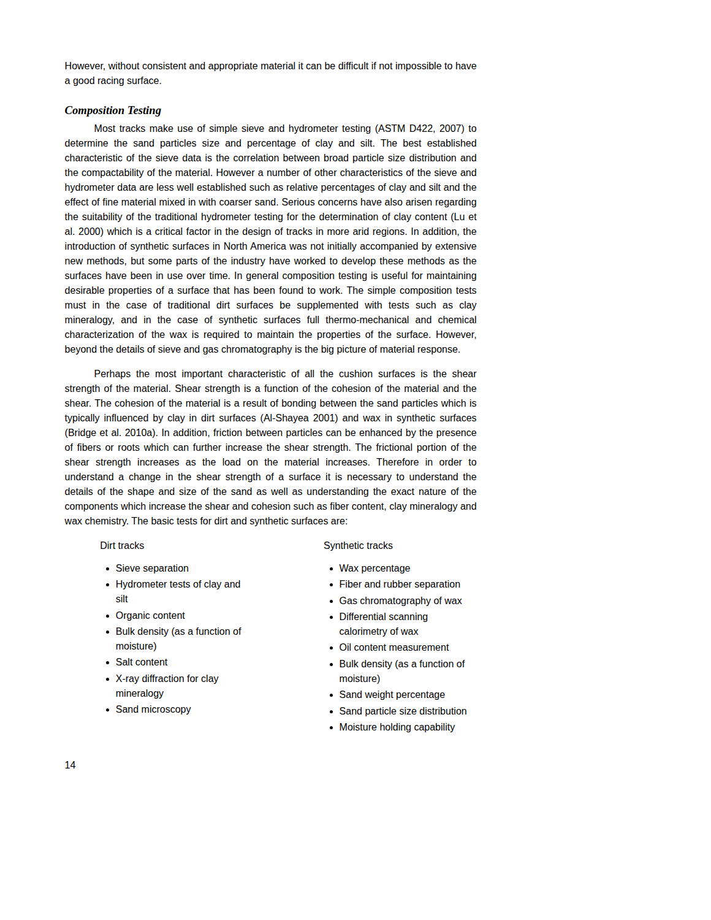However, without consistent and appropriate material it can be difficult if not impossible to have a good racing surface.
Composition Testing
Most tracks make use of simple sieve and hydrometer testing (ASTM D422, 2007) to determine the sand particles size and percentage of clay and silt. The best established characteristic of the sieve data is the correlation between broad particle size distribution and the compactability of the material. However a number of other characteristics of the sieve and hydrometer data are less well established such as relative percentages of clay and silt and the effect of fine material mixed in with coarser sand. Serious concerns have also arisen regarding the suitability of the traditional hydrometer testing for the determination of clay content (Lu et al. 2000) which is a critical factor in the design of tracks in more arid regions. In addition, the introduction of synthetic surfaces in North America was not initially accompanied by extensive new methods, but some parts of the industry have worked to develop these methods as the surfaces have been in use over time. In general composition testing is useful for maintaining desirable properties of a surface that has been found to work. The simple composition tests must in the case of traditional dirt surfaces be supplemented with tests such as clay mineralogy, and in the case of synthetic surfaces full thermo-mechanical and chemical characterization of the wax is required to maintain the properties of the surface. However, beyond the details of sieve and gas chromatography is the big picture of material response.
Perhaps the most important characteristic of all the cushion surfaces is the shear strength of the material. Shear strength is a function of the cohesion of the material and the shear. The cohesion of the material is a result of bonding between the sand particles which is typically influenced by clay in dirt surfaces (Al-Shayea 2001) and wax in synthetic surfaces (Bridge et al. 2010a). In addition, friction between particles can be enhanced by the presence of fibers or roots which can further increase the shear strength. The frictional portion of the shear strength increases as the load on the material increases. Therefore in order to understand a change in the shear strength of a surface it is necessary to understand the details of the shape and size of the sand as well as understanding the exact nature of the components which increase the shear and cohesion such as fiber content, clay mineralogy and wax chemistry. The basic tests for dirt and synthetic surfaces are:
Dirt tracks
Sieve separation
Hydrometer tests of clay and silt
Organic content
Bulk density (as a function of moisture)
Salt content
X-ray diffraction for clay mineralogy
Sand microscopy
Synthetic tracks
Wax percentage
Fiber and rubber separation
Gas chromatography of wax
Differential scanning calorimetry of wax
Oil content measurement
Bulk density (as a function of moisture)
Sand weight percentage
Sand particle size distribution
Moisture holding capability
14